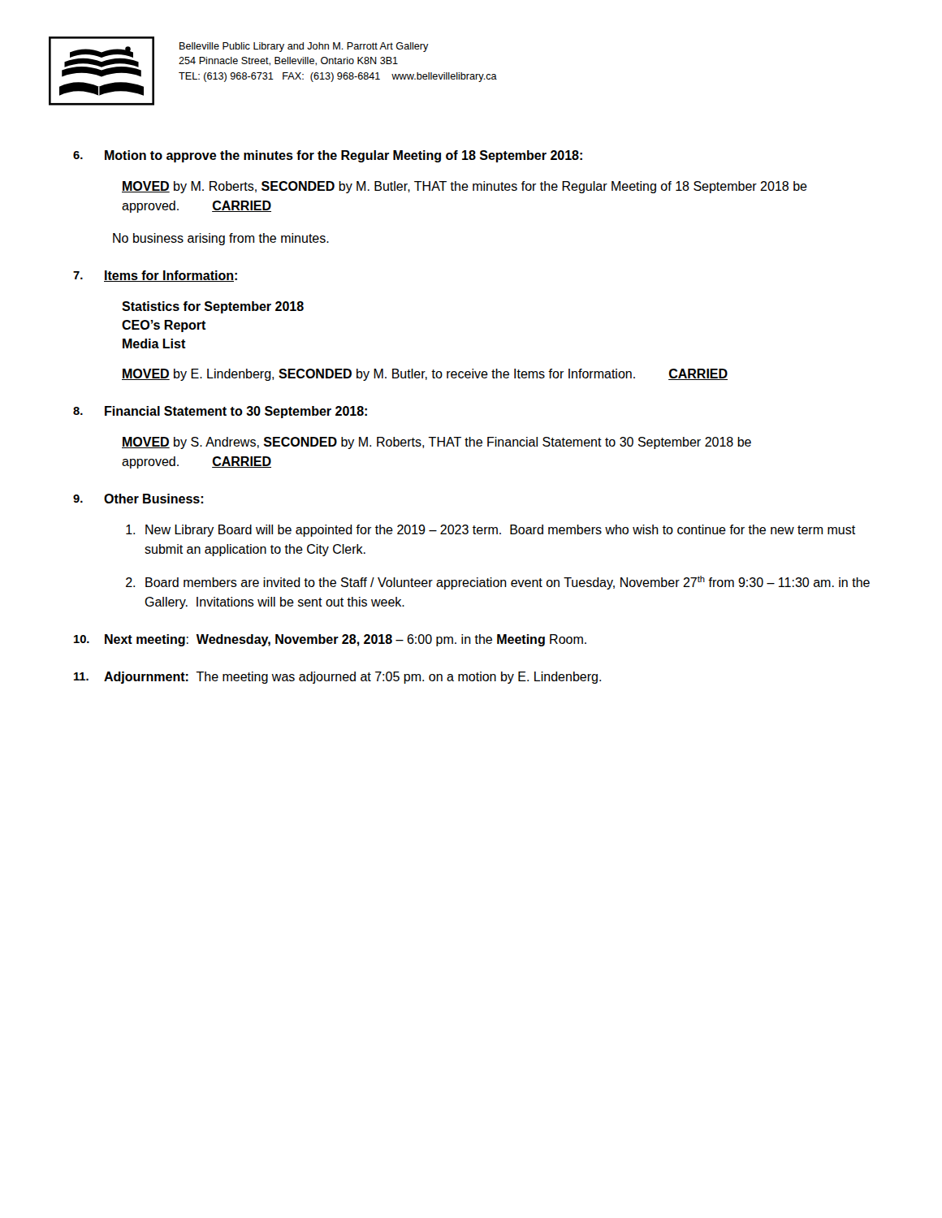Belleville Public Library and John M. Parrott Art Gallery
254 Pinnacle Street, Belleville, Ontario K8N 3B1
TEL: (613) 968-6731 FAX: (613) 968-6841 www.bellevillelibrary.ca
Motion to approve the minutes for the Regular Meeting of 18 September 2018:
MOVED by M. Roberts, SECONDED by M. Butler, THAT the minutes for the Regular Meeting of 18 September 2018 be approved.CARRIED
No business arising from the minutes.
Items for Information:
Statistics for September 2018
CEO’s Report
Media List
MOVED by E. Lindenberg, SECONDED by M. Butler, to receive the Items for Information.CARRIED
Financial Statement to 30 September 2018:
MOVED by S. Andrews, SECONDED by M. Roberts, THAT the Financial Statement to 30 September 2018 be approved.CARRIED
Other Business:
New Library Board will be appointed for the 2019 – 2023 term. Board members who wish to continue for the new term must submit an application to the City Clerk.
Board members are invited to the Staff / Volunteer appreciation event on Tuesday, November 27th from 9:30 – 11:30 am. in the Gallery. Invitations will be sent out this week.
Next meeting: Wednesday, November 28, 2018 – 6:00 pm. in the Meeting Room.
Adjournment: The meeting was adjourned at 7:05 pm. on a motion by E. Lindenberg.